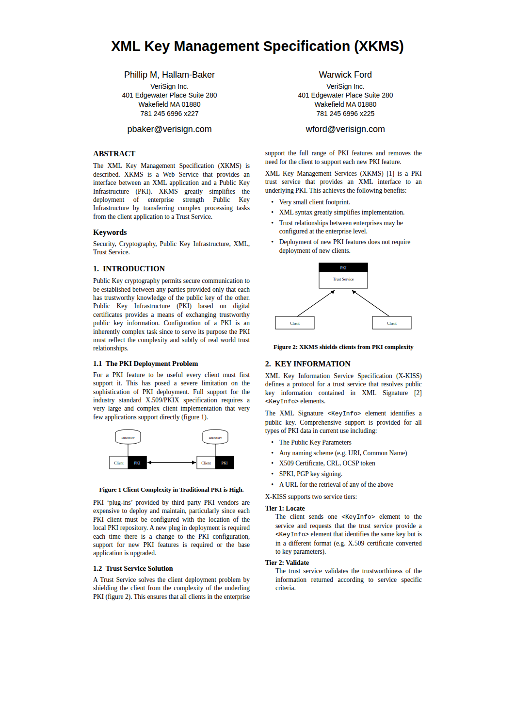XML Key Management Specification (XKMS)
Phillip M, Hallam-Baker
VeriSign Inc.
401 Edgewater Place Suite 280
Wakefield MA 01880
781 245 6996 x227
pbaker@verisign.com
Warwick Ford
VeriSign Inc.
401 Edgewater Place Suite 280
Wakefield MA 01880
781 245 6996 x225
wford@verisign.com
Abstract
The XML Key Management Specification (XKMS) is described. XKMS is a Web Service that provides an interface between an XML application and a Public Key Infrastructure (PKI). XKMS greatly simplifies the deployment of enterprise strength Public Key Infrastructure by transferring complex processing tasks from the client application to a Trust Service.
Keywords
Security, Cryptography, Public Key Infrastructure, XML, Trust Service.
1. Introduction
Public Key cryptography permits secure communication to be established between any parties provided only that each has trustworthy knowledge of the public key of the other. Public Key Infrastructure (PKI) based on digital certificates provides a means of exchanging trustworthy public key information. Configuration of a PKI is an inherently complex task since to serve its purpose the PKI must reflect the complexity and subtly of real world trust relationships.
1.1 The PKI Deployment Problem
For a PKI feature to be useful every client must first support it. This has posed a severe limitation on the sophistication of PKI deployment. Full support for the industry standard X.509/PKIX specification requires a very large and complex client implementation that very few applications support directly (figure 1).
Directory Directory Client PKI Client PKI
Figure 1 Client Complexity in Traditional PKI is High.
PKI ‘plug-ins’ provided by third party PKI vendors are expensive to deploy and maintain, particularly since each PKI client must be configured with the location of the local PKI repository. A new plug in deployment is required each time there is a change to the PKI configuration, support for new PKI features is required or the base application is upgraded.
1.2 Trust Service Solution
A Trust Service solves the client deployment problem by shielding the client from the complexity of the underling PKI (figure 2). This ensures that all clients in the enterprise support the full range of PKI features and removes the need for the client to support each new PKI feature.
XML Key Management Services (XKMS) [1] is a PKI trust service that provides an XML interface to an underlying PKI. This achieves the following benefits:
Very small client footprint.
XML syntax greatly simplifies implementation.
Trust relationships between enterprises may be configured at the enterprise level.
Deployment of new PKI features does not require deployment of new clients.
PKI Trust Service Client Client
Figure 2: XKMS shields clients from PKI complexity
2. Key Information
XML Key Information Service Specification (X-KISS) defines a protocol for a trust service that resolves public key information contained in XML Signature [2] <KeyInfo> elements.
The XML Signature <KeyInfo> element identifies a public key. Comprehensive support is provided for all types of PKI data in current use including:
The Public Key Parameters
Any naming scheme (e.g. URI, Common Name)
X509 Certificate, CRL, OCSP token
SPKI, PGP key signing.
A URL for the retrieval of any of the above
X-KISS supports two service tiers:
Tier 1: Locate
The client sends one <KeyInfo> element to the service and requests that the trust service provide a <KeyInfo> element that identifies the same key but is in a different format (e.g. X.509 certificate converted to key parameters).
Tier 2: Validate
The trust service validates the trustworthiness of the information returned according to service specific criteria.